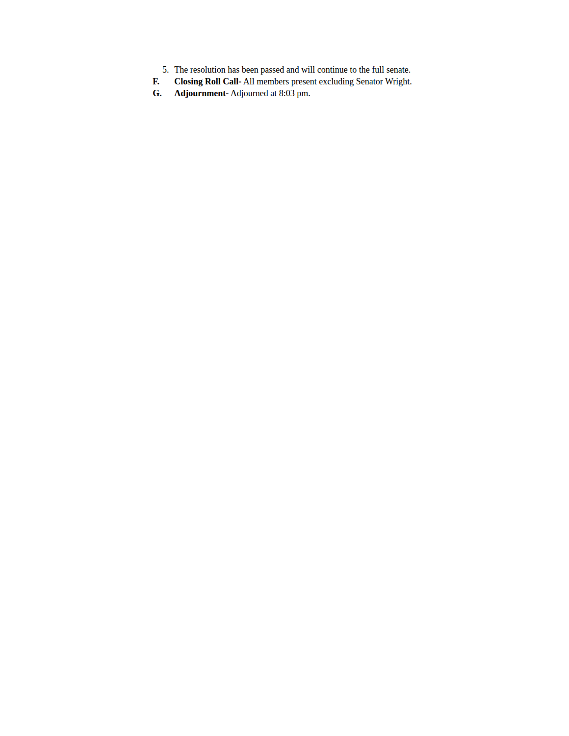The resolution has been passed and will continue to the full senate.
F. Closing Roll Call- All members present excluding Senator Wright.
G. Adjournment- Adjourned at 8:03 pm.